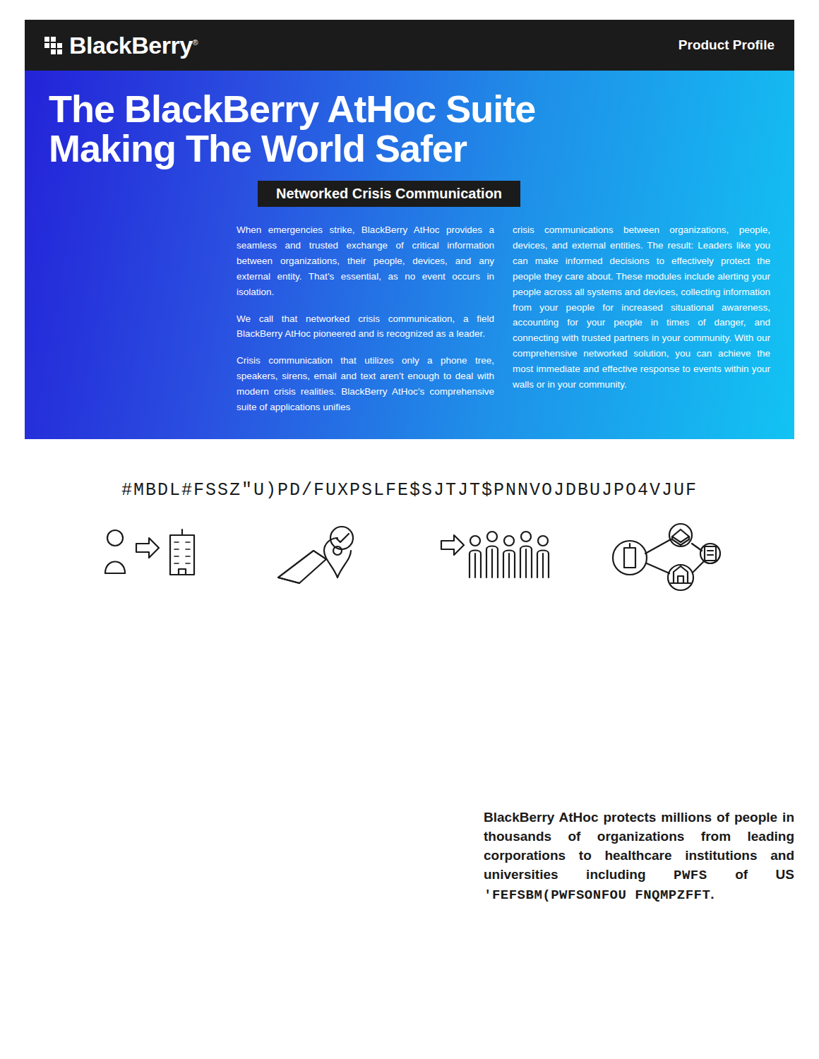BlackBerry®
Product Profile
The BlackBerry AtHoc Suite
Making The World Safer
Networked Crisis Communication
When emergencies strike, BlackBerry AtHoc provides a seamless and trusted exchange of critical information between organizations, their people, devices, and any external entity. That’s essential, as no event occurs in isolation.
We call that networked crisis communication, a field BlackBerry AtHoc pioneered and is recognized as a leader.
Crisis communication that utilizes only a phone tree, speakers, sirens, email and text aren’t enough to deal with modern crisis realities. BlackBerry AtHoc’s comprehensive suite of applications unifies
crisis communications between organizations, people, devices, and external entities. The result: Leaders like you can make informed decisions to effectively protect the people they care about. These modules include alerting your people across all systems and devices, collecting information from your people for increased situational awareness, accounting for your people in times of danger, and connecting with trusted partners in your community. With our comprehensive networked solution, you can achieve the most immediate and effective response to events within your walls or in your community.
#MBDL#FSSZ"U)PD/FUXPSLFE$SJTJT$PNNVOJDBUJPO4VJUF
BlackBerry AtHoc protects millions of people in thousands of organizations from leading corporations to healthcare institutions and universities including PWFS of US 'FEFSBM(PWFSONFOU FNQMPZFFT.